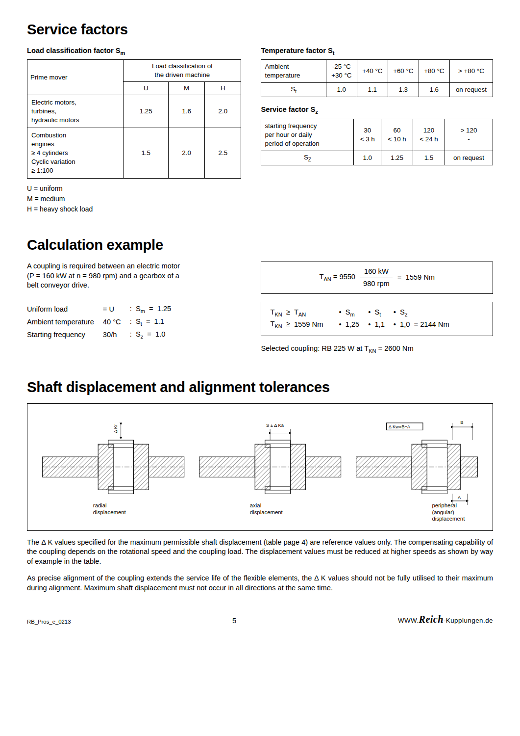Service factors
Load classification factor Sm
| Prime mover | Load classification of the driven machine |
| U | M | H |
| Electric motors, turbines, hydraulic motors | 1.25 | 1.6 | 2.0 |
| Combustion engines ≥ 4 cylinders Cyclic variation ≥ 1:100 | 1.5 | 2.0 | 2.5 |
U = uniform
M = medium
H = heavy shock load
Temperature factor St
| Ambient temperature | -25 °C +30 °C | +40 °C | +60 °C | +80 °C | > +80 °C |
| S t | 1.0 | 1.1 | 1.3 | 1.6 | on request |
Service factor Sz
| starting frequency per hour or daily period of operation | 30 < 3 h | 60 < 10 h | 120 < 24 h | > 120 - |
| S Z | 1.0 | 1.25 | 1.5 | on request |
Calculation example
A coupling is required between an electric motor
(P = 160 kW at n = 980 rpm) and a gearbox of a
belt conveyor drive.
| Uniform load | = U | : S m = 1.25 |
| Ambient temperature | 40 °C | : S t = 1.1 |
| Starting frequency | 30/h | : S z = 1.0 |
TAN = 9550 160 kW 980 rpm = 1559 Nm
| T KN ≥ | T AN | • S m | • S t | • S z | |
| T KN ≥ | 1559 Nm | • 1,25 | • 1,1 | • 1,0 | = 2144 Nm |
Selected coupling: RB 225 W at TKN = 2600 Nm
Shaft displacement and alignment tolerances
Δ Kr radial displacement S ± Δ Ka axial displacement Δ Kw=B−A B A peripheral (angular) displacement
The Δ K values specified for the maximum permissible shaft displacement (table page 4) are reference values only. The compensating capability of the coupling depends on the rotational speed and the coupling load. The displacement values must be reduced at higher speeds as shown by way of example in the table.
As precise alignment of the coupling extends the service life of the flexible elements, the Δ K values should not be fully utilised to their maximum during alignment. Maximum shaft displacement must not occur in all directions at the same time.
RB_Pros_e_0213
5
WWW.Reich-Kupplungen.de